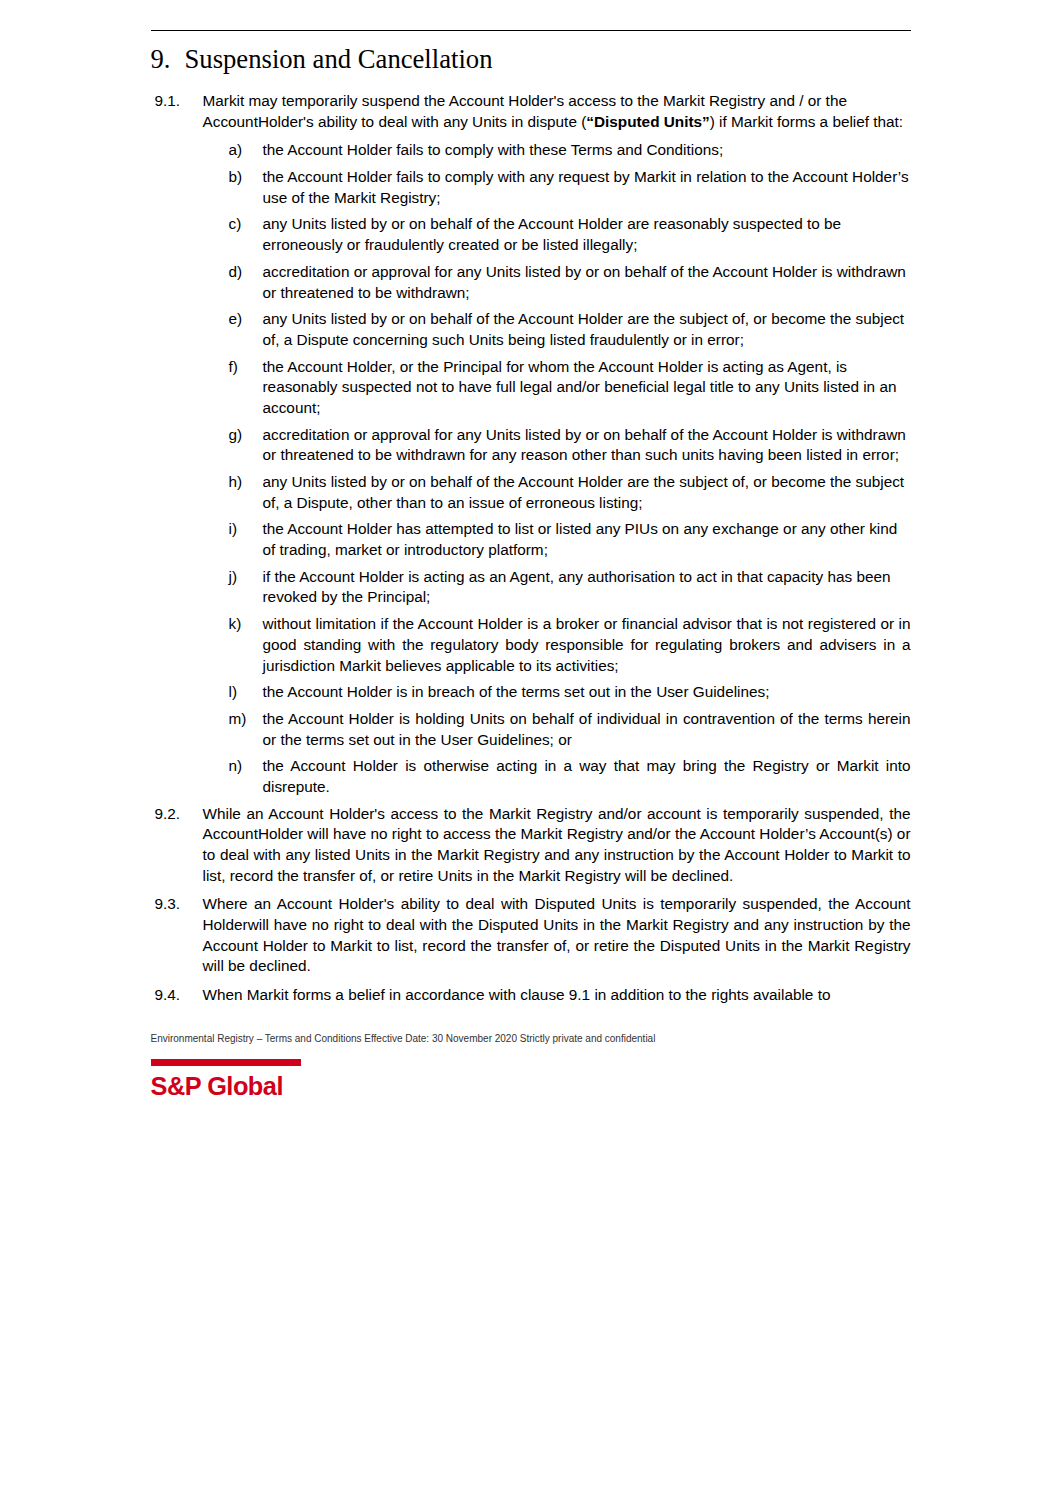9. Suspension and Cancellation
9.1.
Markit may temporarily suspend the Account Holder's access to the Markit Registry and / or the AccountHolder's ability to deal with any Units in dispute (“Disputed Units”) if Markit forms a belief that:
a) the Account Holder fails to comply with these Terms and Conditions;
b) the Account Holder fails to comply with any request by Markit in relation to the Account Holder’s use of the Markit Registry;
c) any Units listed by or on behalf of the Account Holder are reasonably suspected to be erroneously or fraudulently created or be listed illegally;
d) accreditation or approval for any Units listed by or on behalf of the Account Holder is withdrawn or threatened to be withdrawn;
e) any Units listed by or on behalf of the Account Holder are the subject of, or become the subject of, a Dispute concerning such Units being listed fraudulently or in error;
f) the Account Holder, or the Principal for whom the Account Holder is acting as Agent, is reasonably suspected not to have full legal and/or beneficial legal title to any Units listed in an account;
g) accreditation or approval for any Units listed by or on behalf of the Account Holder is withdrawn or threatened to be withdrawn for any reason other than such units having been listed in error;
h) any Units listed by or on behalf of the Account Holder are the subject of, or become the subject of, a Dispute, other than to an issue of erroneous listing;
i) the Account Holder has attempted to list or listed any PIUs on any exchange or any other kind of trading, market or introductory platform;
j) if the Account Holder is acting as an Agent, any authorisation to act in that capacity has been revoked by the Principal;
k) without limitation if the Account Holder is a broker or financial advisor that is not registered or in good standing with the regulatory body responsible for regulating brokers and advisers in a jurisdiction Markit believes applicable to its activities;
l) the Account Holder is in breach of the terms set out in the User Guidelines;
m) the Account Holder is holding Units on behalf of individual in contravention of the terms herein or the terms set out in the User Guidelines; or
n) the Account Holder is otherwise acting in a way that may bring the Registry or Markit into disrepute.
9.2.
While an Account Holder's access to the Markit Registry and/or account is temporarily suspended, the AccountHolder will have no right to access the Markit Registry and/or the Account Holder’s Account(s) or to deal with any listed Units in the Markit Registry and any instruction by the Account Holder to Markit to list, record the transfer of, or retire Units in the Markit Registry will be declined.
9.3.
Where an Account Holder's ability to deal with Disputed Units is temporarily suspended, the Account Holderwill have no right to deal with the Disputed Units in the Markit Registry and any instruction by the Account Holder to Markit to list, record the transfer of, or retire the Disputed Units in the Markit Registry will be declined.
9.4.
When Markit forms a belief in accordance with clause 9.1 in addition to the rights available to
Environmental Registry – Terms and Conditions Effective Date: 30 November 2020 Strictly private and confidential
S&P Global